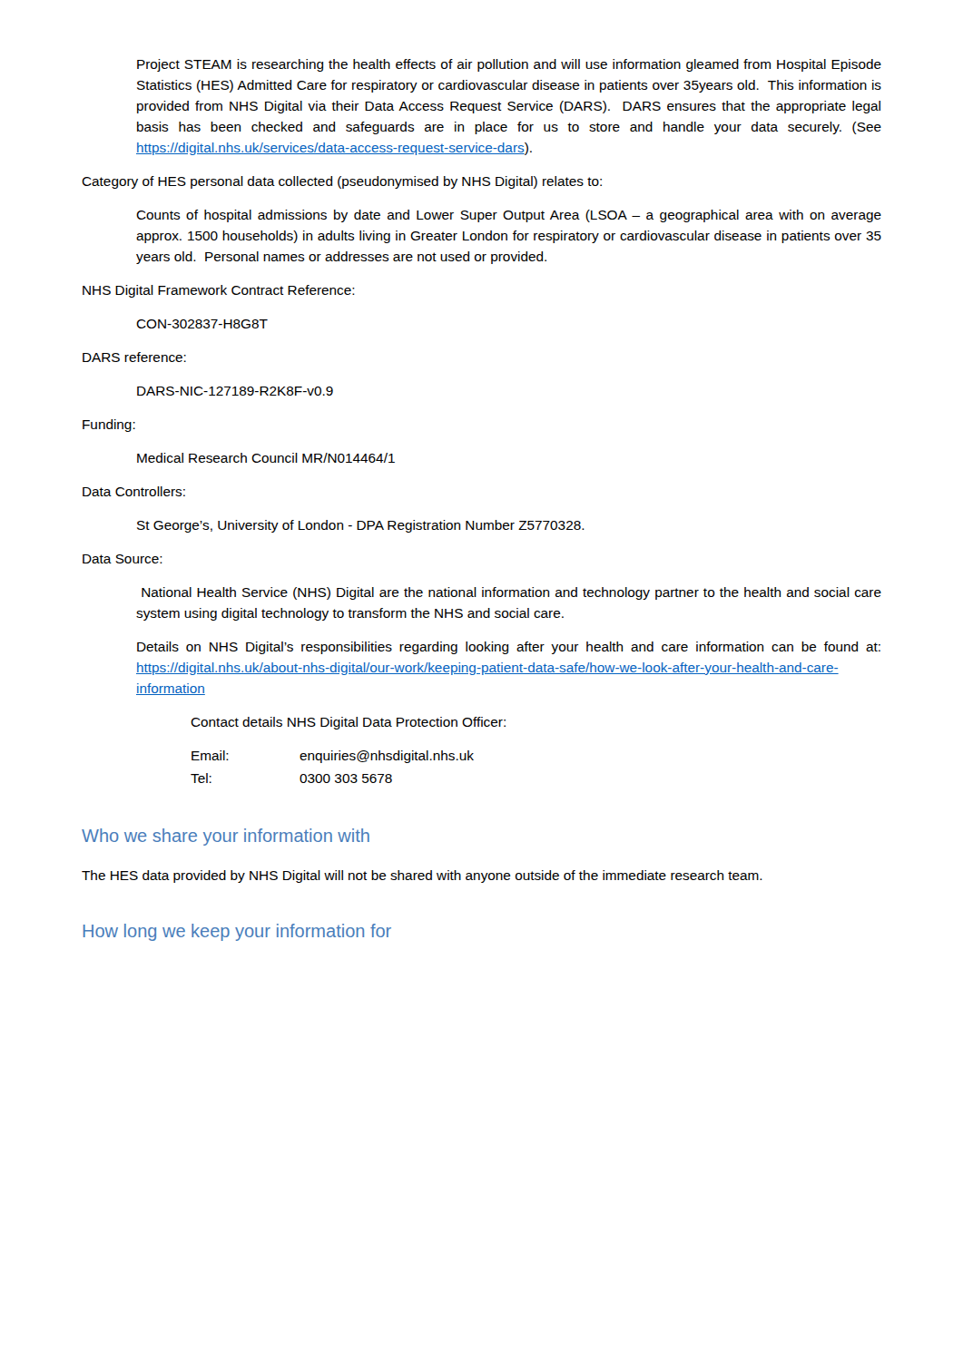Project STEAM is researching the health effects of air pollution and will use information gleamed from Hospital Episode Statistics (HES) Admitted Care for respiratory or cardiovascular disease in patients over 35years old. This information is provided from NHS Digital via their Data Access Request Service (DARS). DARS ensures that the appropriate legal basis has been checked and safeguards are in place for us to store and handle your data securely. (See https://digital.nhs.uk/services/data-access-request-service-dars).
Category of HES personal data collected (pseudonymised by NHS Digital) relates to:
Counts of hospital admissions by date and Lower Super Output Area (LSOA – a geographical area with on average approx. 1500 households) in adults living in Greater London for respiratory or cardiovascular disease in patients over 35 years old. Personal names or addresses are not used or provided.
NHS Digital Framework Contract Reference:
CON-302837-H8G8T
DARS reference:
DARS-NIC-127189-R2K8F-v0.9
Funding:
Medical Research Council MR/N014464/1
Data Controllers:
St George’s, University of London - DPA Registration Number Z5770328.
Data Source:
National Health Service (NHS) Digital are the national information and technology partner to the health and social care system using digital technology to transform the NHS and social care.
Details on NHS Digital’s responsibilities regarding looking after your health and care information can be found at: https://digital.nhs.uk/about-nhs-digital/our-work/keeping-patient-data-safe/how-we-look-after-your-health-and-care-information
Contact details NHS Digital Data Protection Officer:
| Email: | enquiries@nhsdigital.nhs.uk |
| Tel: | 0300 303 5678 |
Who we share your information with
The HES data provided by NHS Digital will not be shared with anyone outside of the immediate research team.
How long we keep your information for